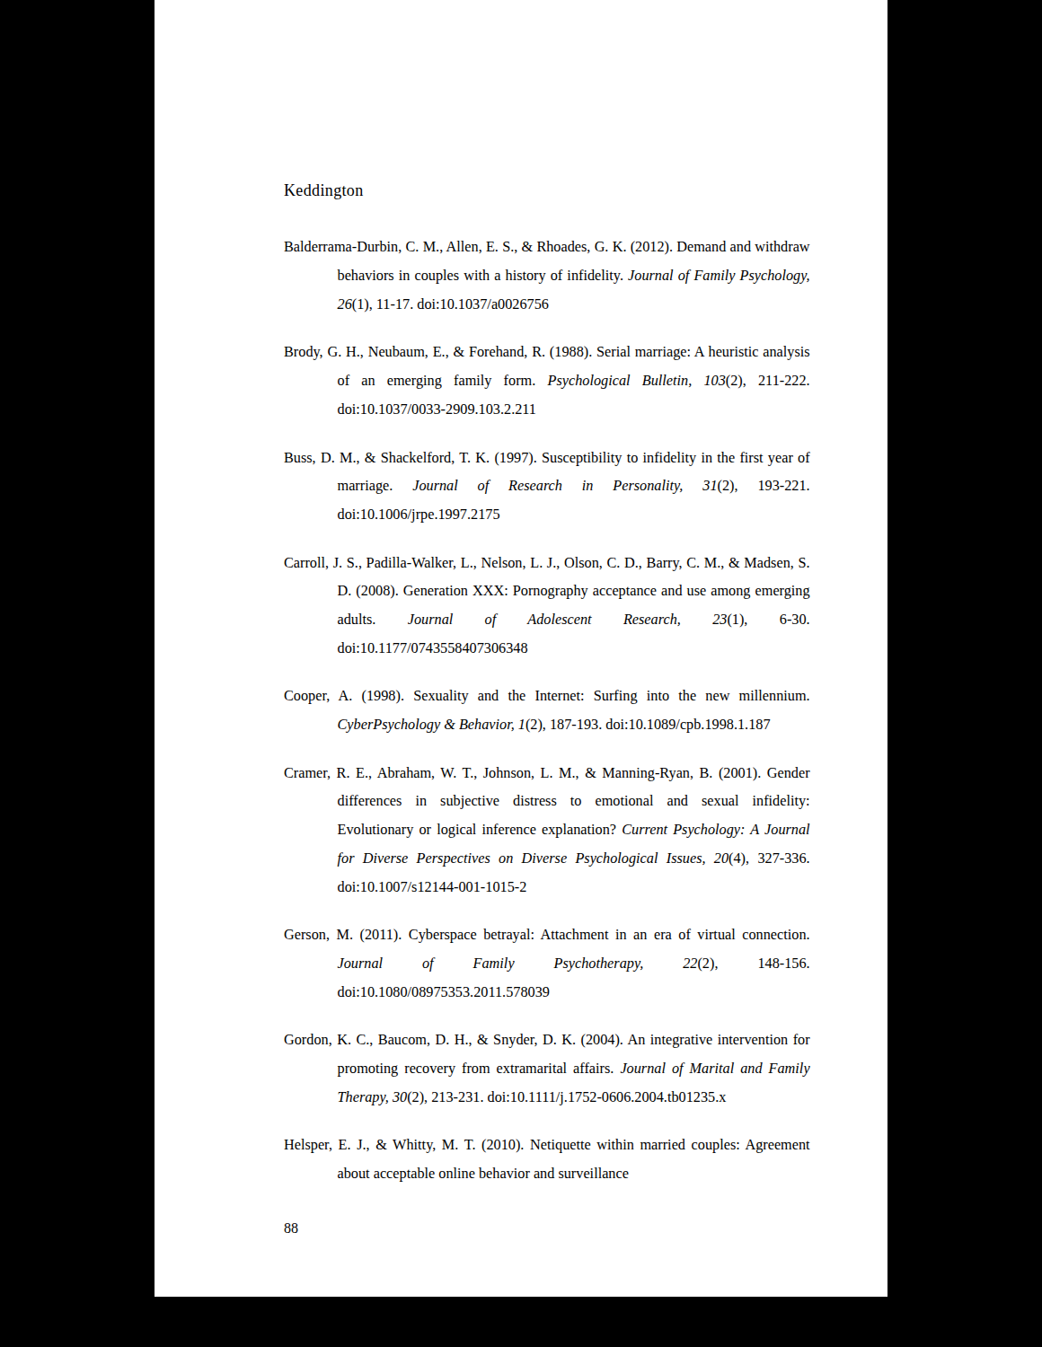Keddington
Balderrama-Durbin, C. M., Allen, E. S., & Rhoades, G. K. (2012). Demand and withdraw behaviors in couples with a history of infidelity. Journal of Family Psychology, 26(1), 11-17. doi:10.1037/a0026756
Brody, G. H., Neubaum, E., & Forehand, R. (1988). Serial marriage: A heuristic analysis of an emerging family form. Psychological Bulletin, 103(2), 211-222. doi:10.1037/0033-2909.103.2.211
Buss, D. M., & Shackelford, T. K. (1997). Susceptibility to infidelity in the first year of marriage. Journal of Research in Personality, 31(2), 193-221. doi:10.1006/jrpe.1997.2175
Carroll, J. S., Padilla-Walker, L., Nelson, L. J., Olson, C. D., Barry, C. M., & Madsen, S. D. (2008). Generation XXX: Pornography acceptance and use among emerging adults. Journal of Adolescent Research, 23(1), 6-30. doi:10.1177/0743558407306348
Cooper, A. (1998). Sexuality and the Internet: Surfing into the new millennium. CyberPsychology & Behavior, 1(2), 187-193. doi:10.1089/cpb.1998.1.187
Cramer, R. E., Abraham, W. T., Johnson, L. M., & Manning-Ryan, B. (2001). Gender differences in subjective distress to emotional and sexual infidelity: Evolutionary or logical inference explanation? Current Psychology: A Journal for Diverse Perspectives on Diverse Psychological Issues, 20(4), 327-336. doi:10.1007/s12144-001-1015-2
Gerson, M. (2011). Cyberspace betrayal: Attachment in an era of virtual connection. Journal of Family Psychotherapy, 22(2), 148-156. doi:10.1080/08975353.2011.578039
Gordon, K. C., Baucom, D. H., & Snyder, D. K. (2004). An integrative intervention for promoting recovery from extramarital affairs. Journal of Marital and Family Therapy, 30(2), 213-231. doi:10.1111/j.1752-0606.2004.tb01235.x
Helsper, E. J., & Whitty, M. T. (2010). Netiquette within married couples: Agreement about acceptable online behavior and surveillance
88
13